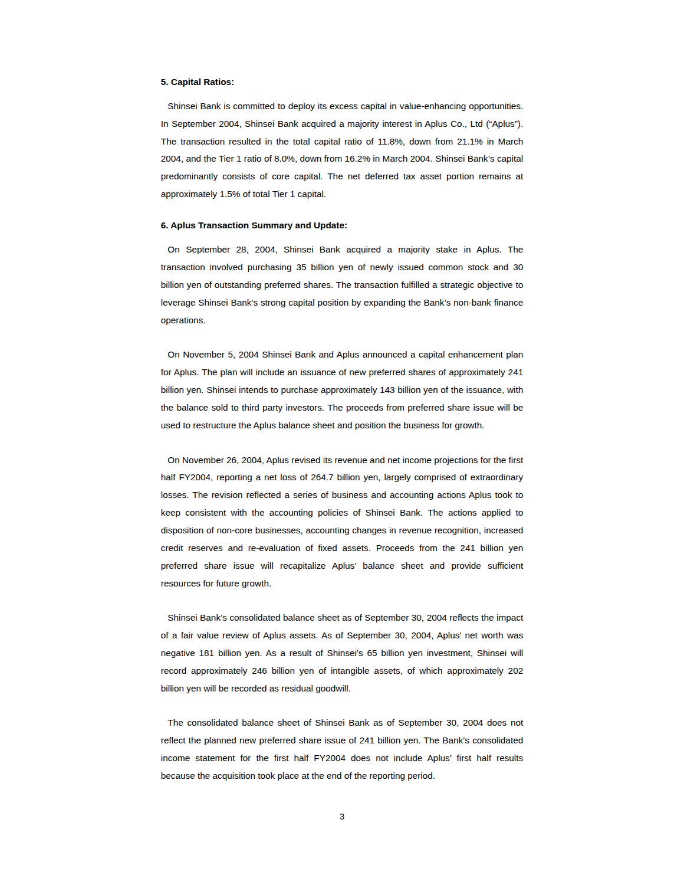5. Capital Ratios:
Shinsei Bank is committed to deploy its excess capital in value-enhancing opportunities. In September 2004, Shinsei Bank acquired a majority interest in Aplus Co., Ltd (“Aplus”). The transaction resulted in the total capital ratio of 11.8%, down from 21.1% in March 2004, and the Tier 1 ratio of 8.0%, down from 16.2% in March 2004. Shinsei Bank’s capital predominantly consists of core capital. The net deferred tax asset portion remains at approximately 1.5% of total Tier 1 capital.
6. Aplus Transaction Summary and Update:
On September 28, 2004, Shinsei Bank acquired a majority stake in Aplus. The transaction involved purchasing 35 billion yen of newly issued common stock and 30 billion yen of outstanding preferred shares. The transaction fulfilled a strategic objective to leverage Shinsei Bank’s strong capital position by expanding the Bank’s non-bank finance operations.
On November 5, 2004 Shinsei Bank and Aplus announced a capital enhancement plan for Aplus. The plan will include an issuance of new preferred shares of approximately 241 billion yen. Shinsei intends to purchase approximately 143 billion yen of the issuance, with the balance sold to third party investors. The proceeds from preferred share issue will be used to restructure the Aplus balance sheet and position the business for growth.
On November 26, 2004, Aplus revised its revenue and net income projections for the first half FY2004, reporting a net loss of 264.7 billion yen, largely comprised of extraordinary losses. The revision reflected a series of business and accounting actions Aplus took to keep consistent with the accounting policies of Shinsei Bank. The actions applied to disposition of non-core businesses, accounting changes in revenue recognition, increased credit reserves and re-evaluation of fixed assets. Proceeds from the 241 billion yen preferred share issue will recapitalize Aplus’ balance sheet and provide sufficient resources for future growth.
Shinsei Bank’s consolidated balance sheet as of September 30, 2004 reflects the impact of a fair value review of Aplus assets. As of September 30, 2004, Aplus’ net worth was negative 181 billion yen. As a result of Shinsei’s 65 billion yen investment, Shinsei will record approximately 246 billion yen of intangible assets, of which approximately 202 billion yen will be recorded as residual goodwill.
The consolidated balance sheet of Shinsei Bank as of September 30, 2004 does not reflect the planned new preferred share issue of 241 billion yen. The Bank’s consolidated income statement for the first half FY2004 does not include Aplus’ first half results because the acquisition took place at the end of the reporting period.
3